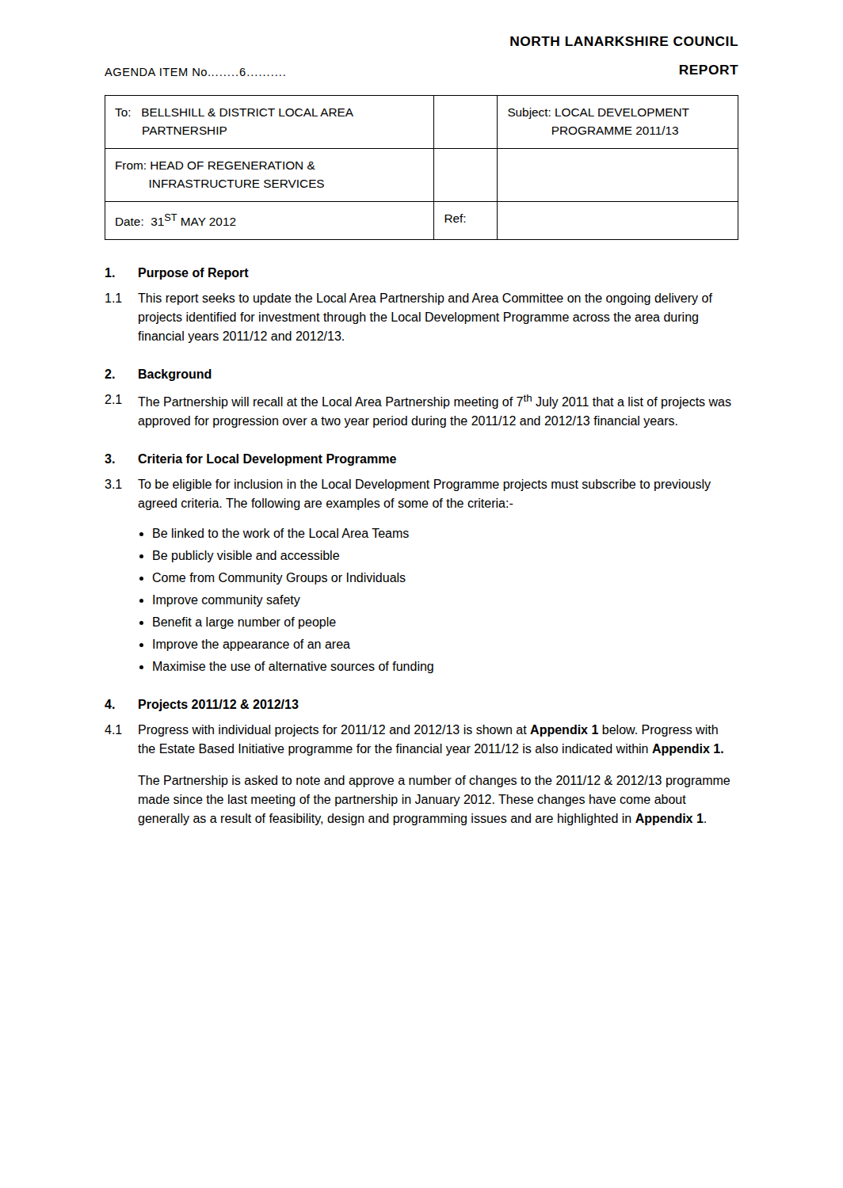NORTH LANARKSHIRE COUNCIL
AGENDA ITEM No........6..........
REPORT
| To: BELLSHILL & DISTRICT LOCAL AREA PARTNERSHIP | | Subject: LOCAL DEVELOPMENT PROGRAMME 2011/13 |
| From: HEAD OF REGENERATION & INFRASTRUCTURE SERVICES | | |
| Date: 31 ST MAY 2012 | Ref: | |
1.
Purpose of Report
1.1
This report seeks to update the Local Area Partnership and Area Committee on the ongoing delivery of projects identified for investment through the Local Development Programme across the area during financial years 2011/12 and 2012/13.
2.
Background
2.1
The Partnership will recall at the Local Area Partnership meeting of 7th July 2011 that a list of projects was approved for progression over a two year period during the 2011/12 and 2012/13 financial years.
3.
Criteria for Local Development Programme
3.1
To be eligible for inclusion in the Local Development Programme projects must subscribe to previously agreed criteria. The following are examples of some of the criteria:-
Be linked to the work of the Local Area Teams
Be publicly visible and accessible
Come from Community Groups or Individuals
Improve community safety
Benefit a large number of people
Improve the appearance of an area
Maximise the use of alternative sources of funding
4.
Projects 2011/12 & 2012/13
4.1
Progress with individual projects for 2011/12 and 2012/13 is shown at Appendix 1 below. Progress with the Estate Based Initiative programme for the financial year 2011/12 is also indicated within Appendix 1.
The Partnership is asked to note and approve a number of changes to the 2011/12 & 2012/13 programme made since the last meeting of the partnership in January 2012. These changes have come about generally as a result of feasibility, design and programming issues and are highlighted in Appendix 1.